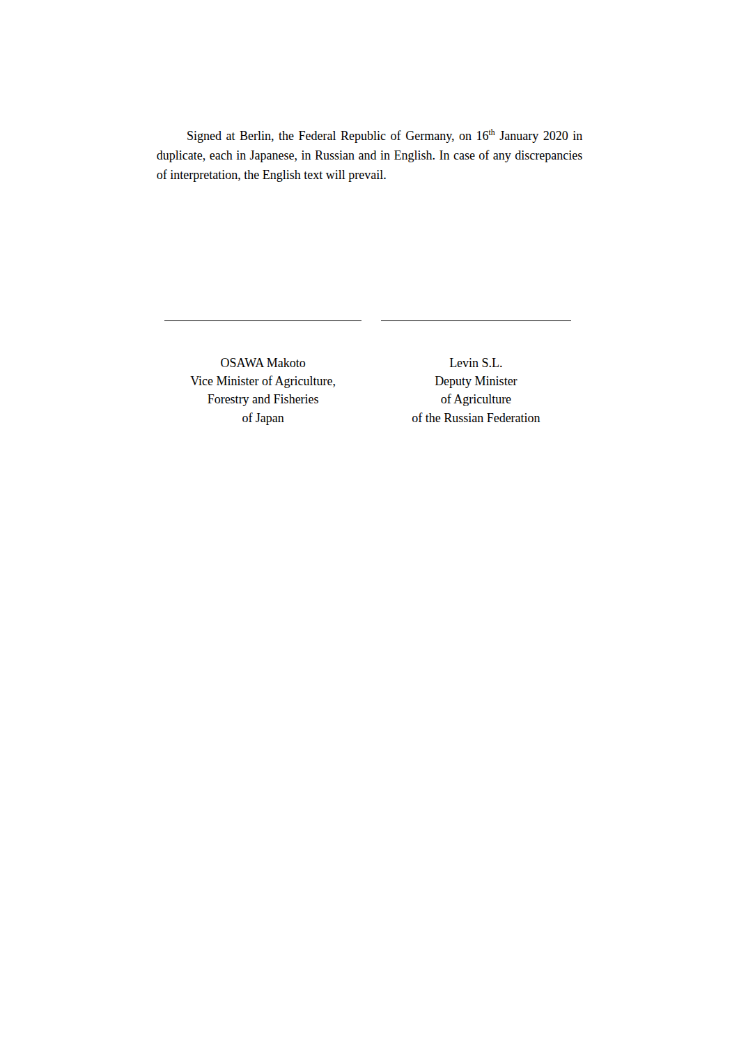Signed at Berlin, the Federal Republic of Germany, on 16th January 2020 in duplicate, each in Japanese, in Russian and in English. In case of any discrepancies of interpretation, the English text will prevail.
| OSAWA Makoto Vice Minister of Agriculture, Forestry and Fisheries of Japan | Levin S.L. Deputy Minister of Agriculture of the Russian Federation |